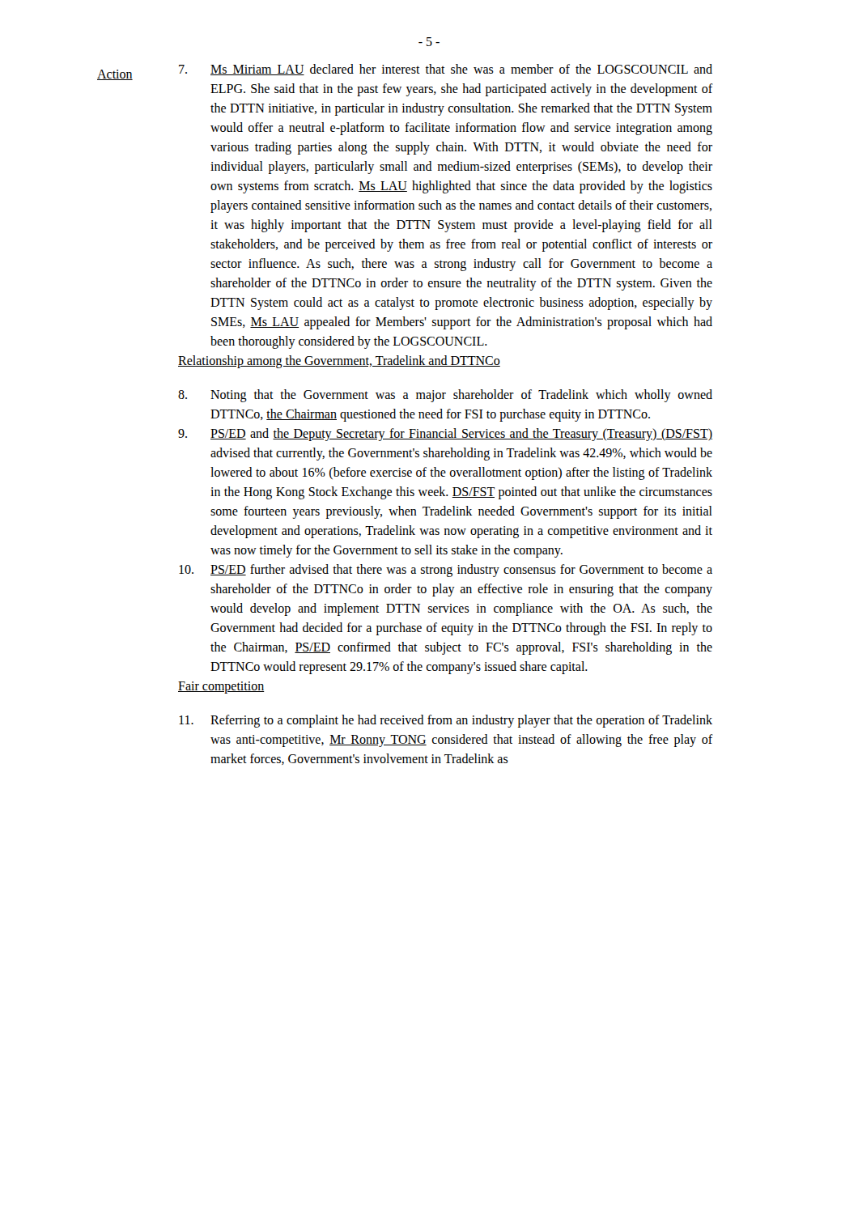- 5 -
Action
7.
Ms Miriam LAU declared her interest that she was a member of the LOGSCOUNCIL and ELPG. She said that in the past few years, she had participated actively in the development of the DTTN initiative, in particular in industry consultation. She remarked that the DTTN System would offer a neutral e-platform to facilitate information flow and service integration among various trading parties along the supply chain. With DTTN, it would obviate the need for individual players, particularly small and medium-sized enterprises (SEMs), to develop their own systems from scratch. Ms LAU highlighted that since the data provided by the logistics players contained sensitive information such as the names and contact details of their customers, it was highly important that the DTTN System must provide a level-playing field for all stakeholders, and be perceived by them as free from real or potential conflict of interests or sector influence. As such, there was a strong industry call for Government to become a shareholder of the DTTNCo in order to ensure the neutrality of the DTTN system. Given the DTTN System could act as a catalyst to promote electronic business adoption, especially by SMEs, Ms LAU appealed for Members' support for the Administration's proposal which had been thoroughly considered by the LOGSCOUNCIL.
Relationship among the Government, Tradelink and DTTNCo
8.
Noting that the Government was a major shareholder of Tradelink which wholly owned DTTNCo, the Chairman questioned the need for FSI to purchase equity in DTTNCo.
9.
PS/ED and the Deputy Secretary for Financial Services and the Treasury (Treasury) (DS/FST) advised that currently, the Government's shareholding in Tradelink was 42.49%, which would be lowered to about 16% (before exercise of the overallotment option) after the listing of Tradelink in the Hong Kong Stock Exchange this week. DS/FST pointed out that unlike the circumstances some fourteen years previously, when Tradelink needed Government's support for its initial development and operations, Tradelink was now operating in a competitive environment and it was now timely for the Government to sell its stake in the company.
10.
PS/ED further advised that there was a strong industry consensus for Government to become a shareholder of the DTTNCo in order to play an effective role in ensuring that the company would develop and implement DTTN services in compliance with the OA. As such, the Government had decided for a purchase of equity in the DTTNCo through the FSI. In reply to the Chairman, PS/ED confirmed that subject to FC's approval, FSI's shareholding in the DTTNCo would represent 29.17% of the company's issued share capital.
Fair competition
11.
Referring to a complaint he had received from an industry player that the operation of Tradelink was anti-competitive, Mr Ronny TONG considered that instead of allowing the free play of market forces, Government's involvement in Tradelink as